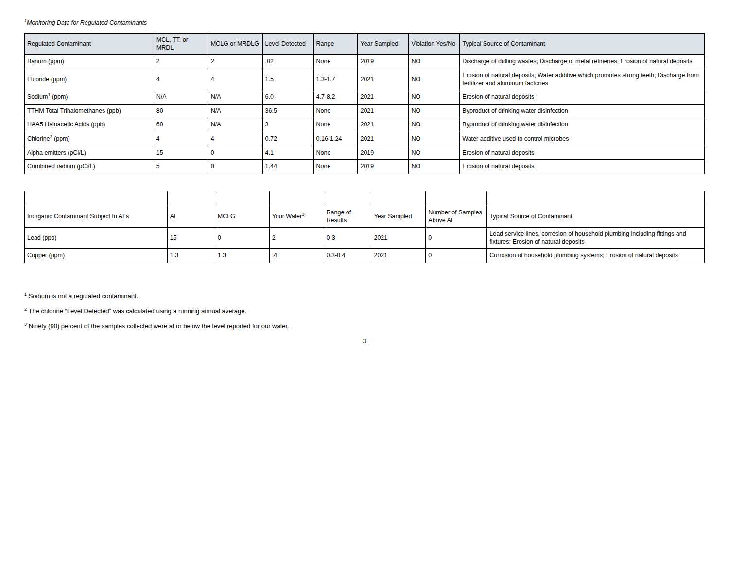1Monitoring Data for Regulated Contaminants
| Regulated Contaminant | MCL, TT, or MRDL | MCLG or MRDLG | Level Detected | Range | Year Sampled | Violation Yes/No | Typical Source of Contaminant |
| --- | --- | --- | --- | --- | --- | --- | --- |
| Barium (ppm) | 2 | 2 | .02 | None | 2019 | NO | Discharge of drilling wastes; Discharge of metal refineries; Erosion of natural deposits |
| Fluoride (ppm) | 4 | 4 | 1.5 | 1.3-1.7 | 2021 | NO | Erosion of natural deposits; Water additive which promotes strong teeth; Discharge from fertilizer and aluminum factories |
| Sodium 1 (ppm) | N/A | N/A | 6.0 | 4.7-8.2 | 2021 | NO | Erosion of natural deposits |
| TTHM Total Trihalomethanes (ppb) | 80 | N/A | 36.5 | None | 2021 | NO | Byproduct of drinking water disinfection |
| HAA5 Haloacetic Acids (ppb) | 60 | N/A | 3 | None | 2021 | NO | Byproduct of drinking water disinfection |
| Chlorine 2 (ppm) | 4 | 4 | 0.72 | 0.16-1.24 | 2021 | NO | Water additive used to control microbes |
| Alpha emitters (pCi/L) | 15 | 0 | 4.1 | None | 2019 | NO | Erosion of natural deposits |
| Combined radium (pCi/L) | 5 | 0 | 1.44 | None | 2019 | NO | Erosion of natural deposits |
| Inorganic Contaminant Subject to ALs | AL | MCLG | Your Water 3 | Range of Results | Year Sampled | Number of Samples Above AL | Typical Source of Contaminant |
| --- | --- | --- | --- | --- | --- | --- | --- |
| Lead (ppb) | 15 | 0 | 2 | 0-3 | 2021 | 0 | Lead service lines, corrosion of household plumbing including fittings and fixtures; Erosion of natural deposits |
| Copper (ppm) | 1.3 | 1.3 | .4 | 0.3-0.4 | 2021 | 0 | Corrosion of household plumbing systems; Erosion of natural deposits |
1 Sodium is not a regulated contaminant.
2 The chlorine “Level Detected” was calculated using a running annual average.
3 Ninety (90) percent of the samples collected were at or below the level reported for our water.
3